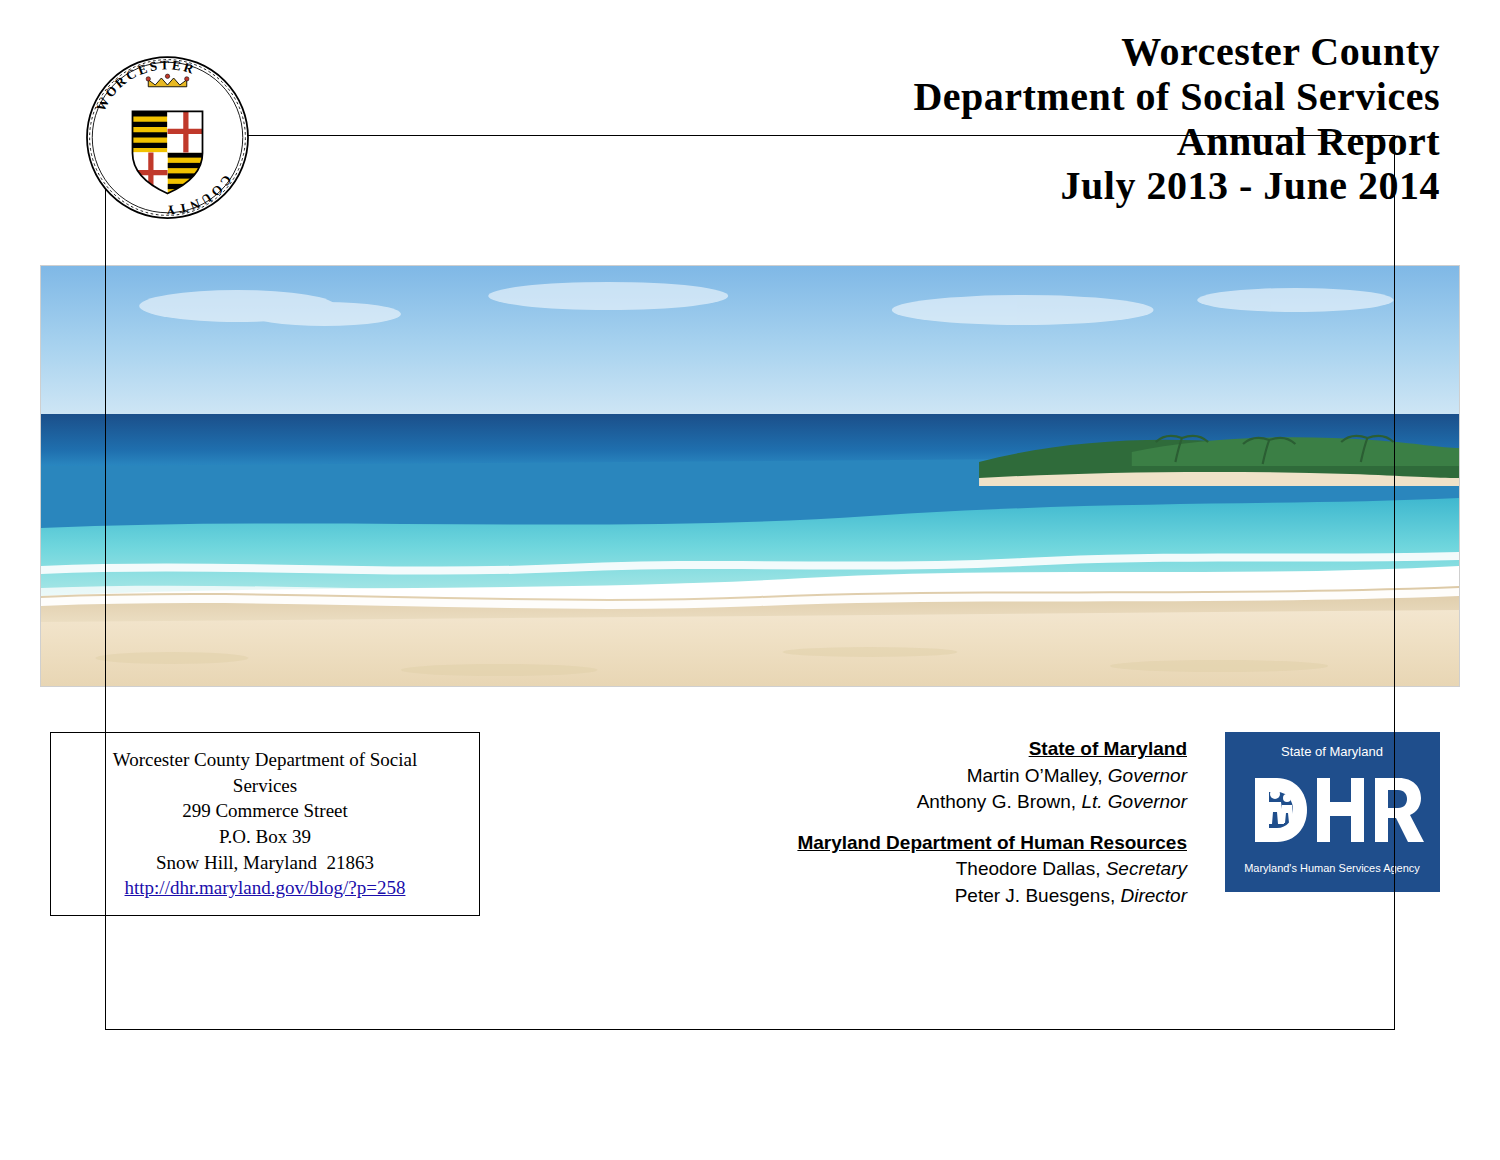WORCESTER COUNTY
Worcester County Department of Social Services Annual Report July 2013 - June 2014
Worcester County Department of Social
Services
299 Commerce Street
P.O. Box 39
Snow Hill, Maryland 21863
http://dhr.maryland.gov/blog/?p=258
State of Maryland
Martin O’Malley, Governor
Anthony G. Brown, Lt. Governor
Maryland Department of Human Resources
Theodore Dallas, Secretary
Peter J. Buesgens, Director
State of Maryland Maryland's Human Services Agency